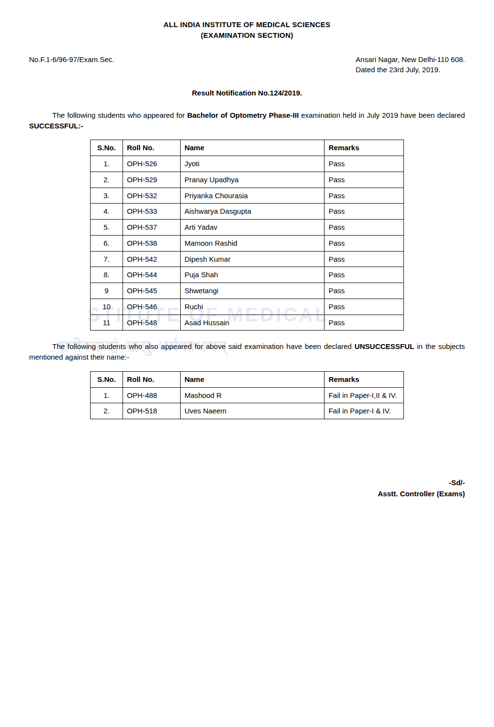STITUTE OF MEDICAL
शरीरमाद्यं खलु धर्मसाधनम्
ALL INDIA INSTITUTE OF MEDICAL SCIENCES
(EXAMINATION SECTION)
No.F.1-6/96-97/Exam.Sec.
Ansari Nagar, New Delhi-110 608.
Dated the 23rd July, 2019.
Result Notification No.124/2019.
The following students who appeared for Bachelor of Optometry Phase-III examination held in July 2019 have been declared SUCCESSFUL:-
| S.No. | Roll No. | Name | Remarks |
| --- | --- | --- | --- |
| 1. | OPH-526 | Jyoti | Pass |
| 2. | OPH-529 | Pranay Upadhya | Pass |
| 3. | OPH-532 | Priyanka Chourasia | Pass |
| 4. | OPH-533 | Aishwarya Dasgupta | Pass |
| 5. | OPH-537 | Arti Yadav | Pass |
| 6. | OPH-538 | Mamoon Rashid | Pass |
| 7. | OPH-542 | Dipesh Kumar | Pass |
| 8. | OPH-544 | Puja Shah | Pass |
| 9 | OPH-545 | Shwetangi | Pass |
| 10 | OPH-546 | Ruchi | Pass |
| 11 | OPH-548 | Asad Hussain | Pass |
The following students who also appeared for above said examination have been declared UNSUCCESSFUL in the subjects mentioned against their name:-
| S.No. | Roll No. | Name | Remarks |
| --- | --- | --- | --- |
| 1. | OPH-488 | Mashood R | Fail in Paper-I,II & IV. |
| 2. | OPH-518 | Uves Naeem | Fail in Paper-I & IV. |
-Sd/-
Asstt. Controller (Exams)